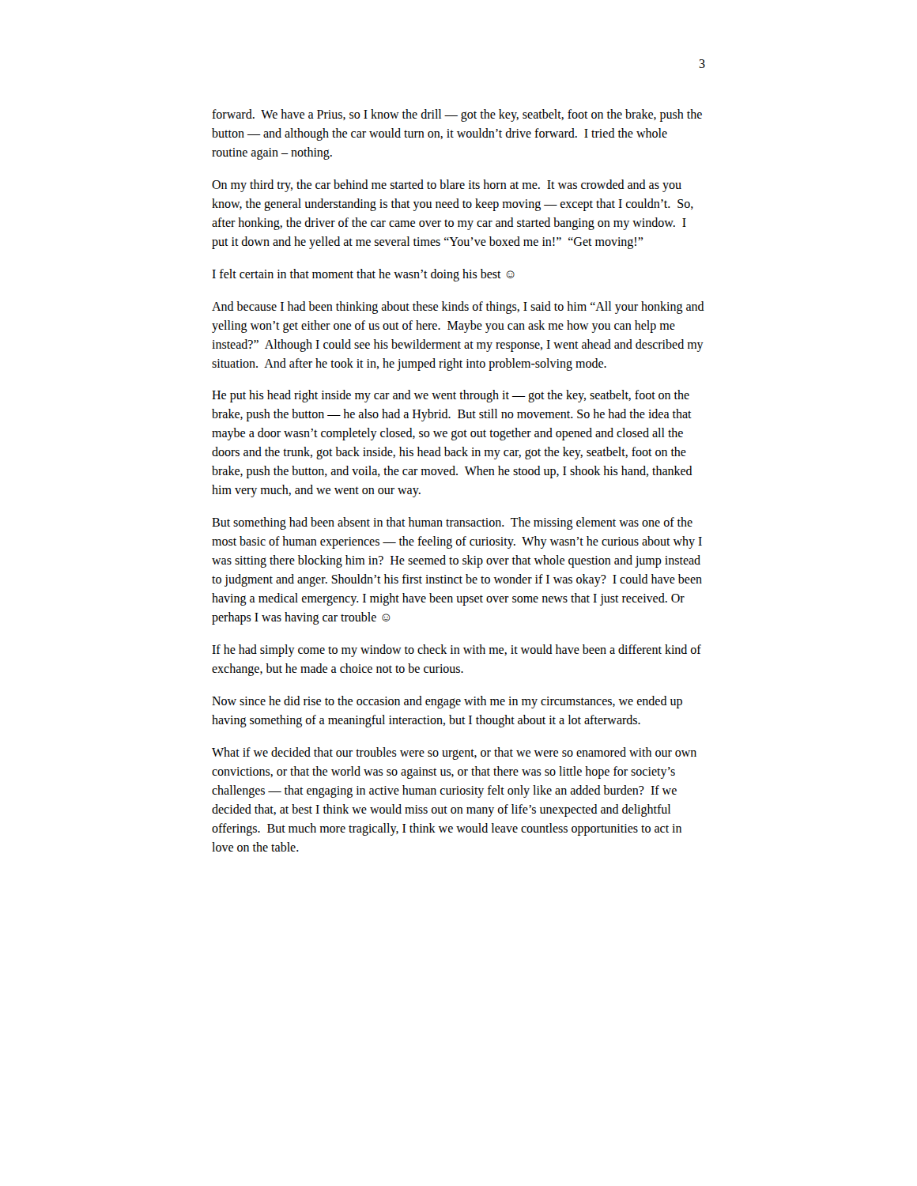3
forward. We have a Prius, so I know the drill — got the key, seatbelt, foot on the brake, push the button — and although the car would turn on, it wouldn’t drive forward. I tried the whole routine again – nothing.
On my third try, the car behind me started to blare its horn at me. It was crowded and as you know, the general understanding is that you need to keep moving — except that I couldn’t. So, after honking, the driver of the car came over to my car and started banging on my window. I put it down and he yelled at me several times “You’ve boxed me in!” “Get moving!”
I felt certain in that moment that he wasn’t doing his best ☺
And because I had been thinking about these kinds of things, I said to him “All your honking and yelling won’t get either one of us out of here. Maybe you can ask me how you can help me instead?” Although I could see his bewilderment at my response, I went ahead and described my situation. And after he took it in, he jumped right into problem-solving mode.
He put his head right inside my car and we went through it — got the key, seatbelt, foot on the brake, push the button — he also had a Hybrid. But still no movement. So he had the idea that maybe a door wasn’t completely closed, so we got out together and opened and closed all the doors and the trunk, got back inside, his head back in my car, got the key, seatbelt, foot on the brake, push the button, and voila, the car moved. When he stood up, I shook his hand, thanked him very much, and we went on our way.
But something had been absent in that human transaction. The missing element was one of the most basic of human experiences — the feeling of curiosity. Why wasn’t he curious about why I was sitting there blocking him in? He seemed to skip over that whole question and jump instead to judgment and anger. Shouldn’t his first instinct be to wonder if I was okay? I could have been having a medical emergency. I might have been upset over some news that I just received. Or perhaps I was having car trouble ☺
If he had simply come to my window to check in with me, it would have been a different kind of exchange, but he made a choice not to be curious.
Now since he did rise to the occasion and engage with me in my circumstances, we ended up having something of a meaningful interaction, but I thought about it a lot afterwards.
What if we decided that our troubles were so urgent, or that we were so enamored with our own convictions, or that the world was so against us, or that there was so little hope for society’s challenges — that engaging in active human curiosity felt only like an added burden? If we decided that, at best I think we would miss out on many of life’s unexpected and delightful offerings. But much more tragically, I think we would leave countless opportunities to act in love on the table.